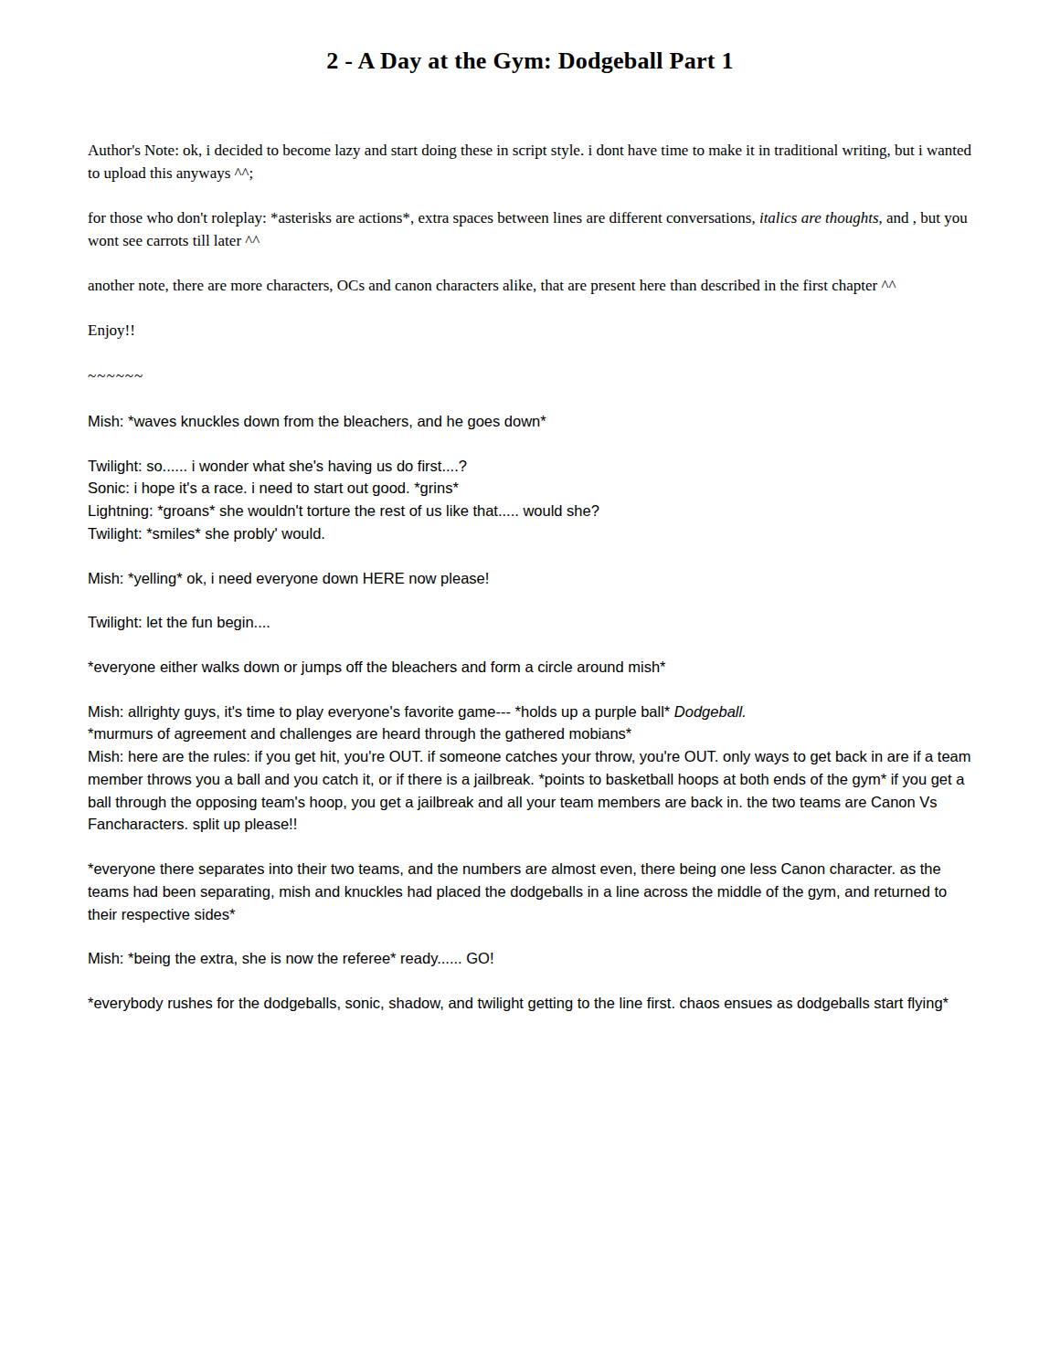2 - A Day at the Gym: Dodgeball Part 1
Author's Note: ok, i decided to become lazy and start doing these in script style. i dont have time to make it in traditional writing, but i wanted to upload this anyways ^^;
for those who don't roleplay: *asterisks are actions*, extra spaces between lines are different conversations, italics are thoughts, and , but you wont see carrots till later ^^
another note, there are more characters, OCs and canon characters alike, that are present here than described in the first chapter ^^
Enjoy!!
~~~~~~
Mish: *waves knuckles down from the bleachers, and he goes down*
Twilight: so...... i wonder what she's having us do first....?
Sonic: i hope it's a race. i need to start out good. *grins*
Lightning: *groans* she wouldn't torture the rest of us like that..... would she?
Twilight: *smiles* she probly' would.
Mish: *yelling* ok, i need everyone down HERE now please!
Twilight: let the fun begin....
*everyone either walks down or jumps off the bleachers and form a circle around mish*
Mish: allrighty guys, it's time to play everyone's favorite game--- *holds up a purple ball* Dodgeball.
*murmurs of agreement and challenges are heard through the gathered mobians*
Mish: here are the rules: if you get hit, you're OUT. if someone catches your throw, you're OUT. only ways to get back in are if a team member throws you a ball and you catch it, or if there is a jailbreak. *points to basketball hoops at both ends of the gym* if you get a ball through the opposing team's hoop, you get a jailbreak and all your team members are back in. the two teams are Canon Vs Fancharacters. split up please!!
*everyone there separates into their two teams, and the numbers are almost even, there being one less Canon character. as the teams had been separating, mish and knuckles had placed the dodgeballs in a line across the middle of the gym, and returned to their respective sides*
Mish: *being the extra, she is now the referee* ready...... GO!
*everybody rushes for the dodgeballs, sonic, shadow, and twilight getting to the line first. chaos ensues as dodgeballs start flying*